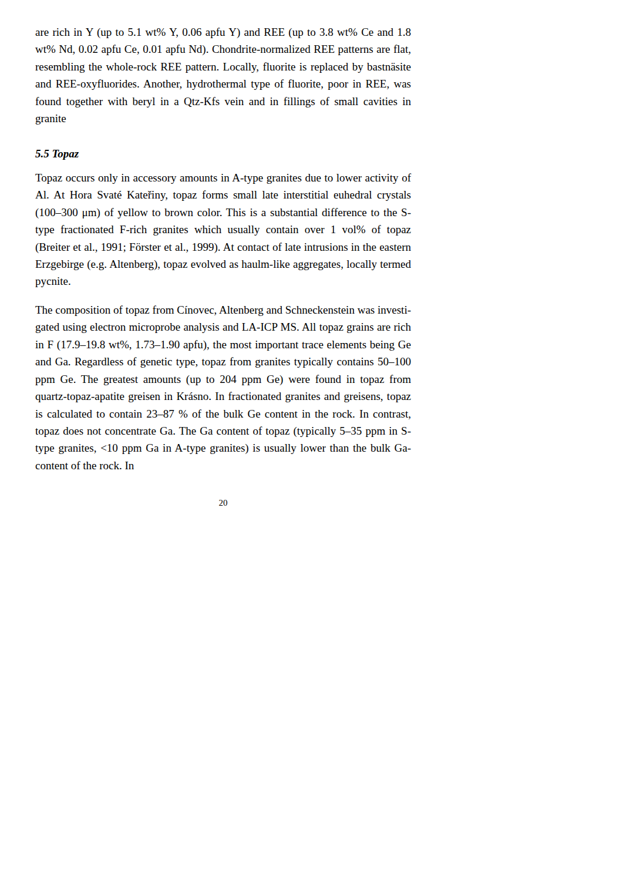are rich in Y (up to 5.1 wt% Y, 0.06 apfu Y) and REE (up to 3.8 wt% Ce and 1.8 wt% Nd, 0.02 apfu Ce, 0.01 apfu Nd). Chondrite-normalized REE patterns are flat, resembling the whole-rock REE pattern. Locally, fluorite is replaced by bastnäsite and REE-oxyfluorides. Another, hydrothermal type of fluorite, poor in REE, was found together with beryl in a Qtz-Kfs vein and in fillings of small cavities in granite
5.5 Topaz
Topaz occurs only in accessory amounts in A-type granites due to lower activity of Al. At Hora Svaté Kateřiny, topaz forms small late interstitial euhedral crystals (100–300 μm) of yellow to brown color. This is a substantial difference to the S-type fractionated F-rich granites which usually contain over 1 vol% of topaz (Breiter et al., 1991; Förster et al., 1999). At contact of late intrusions in the eastern Erzgebirge (e.g. Altenberg), topaz evolved as haulm-like aggregates, locally termed pycnite.
The composition of topaz from Cínovec, Altenberg and Schneckenstein was investigated using electron microprobe analysis and LA-ICP MS. All topaz grains are rich in F (17.9–19.8 wt%, 1.73–1.90 apfu), the most important trace elements being Ge and Ga. Regardless of genetic type, topaz from granites typically contains 50–100 ppm Ge. The greatest amounts (up to 204 ppm Ge) were found in topaz from quartz-topaz-apatite greisen in Krásno. In fractionated granites and greisens, topaz is calculated to contain 23–87 % of the bulk Ge content in the rock. In contrast, topaz does not concentrate Ga. The Ga content of topaz (typically 5–35 ppm in S-type granites, <10 ppm Ga in A-type granites) is usually lower than the bulk Ga-content of the rock. In
20